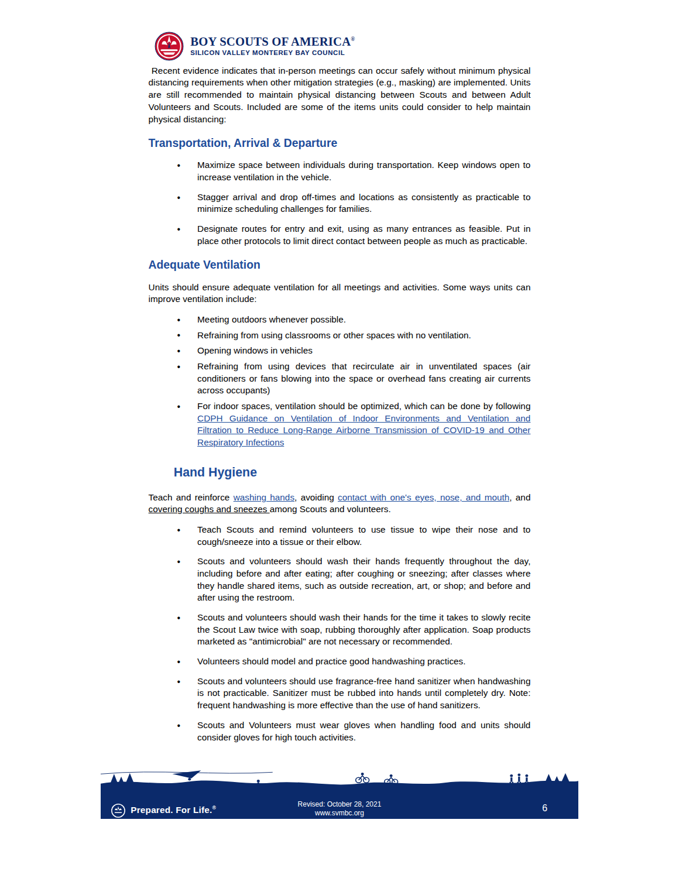BOY SCOUTS OF AMERICA®
SILICON VALLEY MONTEREY BAY COUNCIL
Recent evidence indicates that in-person meetings can occur safely without minimum physical distancing requirements when other mitigation strategies (e.g., masking) are implemented. Units are still recommended to maintain physical distancing between Scouts and between Adult Volunteers and Scouts. Included are some of the items units could consider to help maintain physical distancing:
Transportation, Arrival & Departure
Maximize space between individuals during transportation. Keep windows open to increase ventilation in the vehicle.
Stagger arrival and drop off-times and locations as consistently as practicable to minimize scheduling challenges for families.
Designate routes for entry and exit, using as many entrances as feasible. Put in place other protocols to limit direct contact between people as much as practicable.
Adequate Ventilation
Units should ensure adequate ventilation for all meetings and activities. Some ways units can improve ventilation include:
Meeting outdoors whenever possible.
Refraining from using classrooms or other spaces with no ventilation.
Opening windows in vehicles
Refraining from using devices that recirculate air in unventilated spaces (air conditioners or fans blowing into the space or overhead fans creating air currents across occupants)
For indoor spaces, ventilation should be optimized, which can be done by following CDPH Guidance on Ventilation of Indoor Environments and Ventilation and Filtration to Reduce Long-Range Airborne Transmission of COVID-19 and Other Respiratory Infections
Hand Hygiene
Teach and reinforce washing hands, avoiding contact with one's eyes, nose, and mouth, and covering coughs and sneezes among Scouts and volunteers.
Teach Scouts and remind volunteers to use tissue to wipe their nose and to cough/sneeze into a tissue or their elbow.
Scouts and volunteers should wash their hands frequently throughout the day, including before and after eating; after coughing or sneezing; after classes where they handle shared items, such as outside recreation, art, or shop; and before and after using the restroom.
Scouts and volunteers should wash their hands for the time it takes to slowly recite the Scout Law twice with soap, rubbing thoroughly after application. Soap products marketed as "antimicrobial" are not necessary or recommended.
Volunteers should model and practice good handwashing practices.
Scouts and volunteers should use fragrance-free hand sanitizer when handwashing is not practicable. Sanitizer must be rubbed into hands until completely dry. Note: frequent handwashing is more effective than the use of hand sanitizers.
Scouts and Volunteers must wear gloves when handling food and units should consider gloves for high touch activities.
Prepared. For Life.®
Revised: October 28, 2021
www.svmbc.org
6